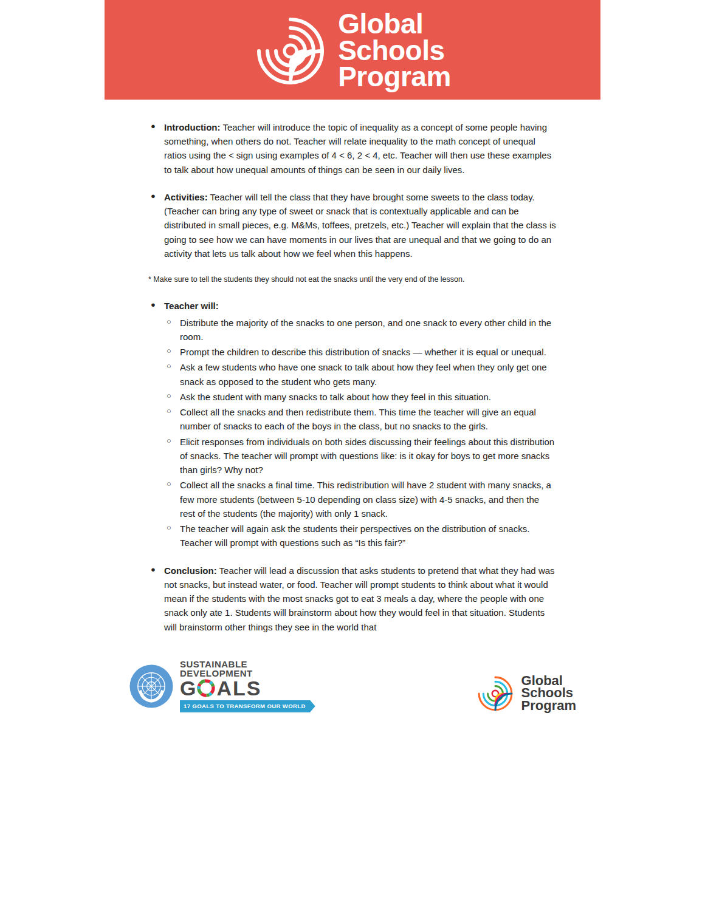Global Schools Program
Introduction: Teacher will introduce the topic of inequality as a concept of some people having something, when others do not. Teacher will relate inequality to the math concept of unequal ratios using the < sign using examples of 4 < 6, 2 < 4, etc. Teacher will then use these examples to talk about how unequal amounts of things can be seen in our daily lives.
Activities: Teacher will tell the class that they have brought some sweets to the class today. (Teacher can bring any type of sweet or snack that is contextually applicable and can be distributed in small pieces, e.g. M&Ms, toffees, pretzels, etc.) Teacher will explain that the class is going to see how we can have moments in our lives that are unequal and that we going to do an activity that lets us talk about how we feel when this happens.
* Make sure to tell the students they should not eat the snacks until the very end of the lesson.
Teacher will:
Distribute the majority of the snacks to one person, and one snack to every other child in the room.
Prompt the children to describe this distribution of snacks — whether it is equal or unequal.
Ask a few students who have one snack to talk about how they feel when they only get one snack as opposed to the student who gets many.
Ask the student with many snacks to talk about how they feel in this situation.
Collect all the snacks and then redistribute them. This time the teacher will give an equal number of snacks to each of the boys in the class, but no snacks to the girls.
Elicit responses from individuals on both sides discussing their feelings about this distribution of snacks. The teacher will prompt with questions like: is it okay for boys to get more snacks than girls? Why not?
Collect all the snacks a final time. This redistribution will have 2 student with many snacks, a few more students (between 5-10 depending on class size) with 4-5 snacks, and then the rest of the students (the majority) with only 1 snack.
The teacher will again ask the students their perspectives on the distribution of snacks. Teacher will prompt with questions such as “Is this fair?”
Conclusion: Teacher will lead a discussion that asks students to pretend that what they had was not snacks, but instead water, or food. Teacher will prompt students to think about what it would mean if the students with the most snacks got to eat 3 meals a day, where the people with one snack only ate 1. Students will brainstorm about how they would feel in that situation. Students will brainstorm other things they see in the world that
SUSTAINABLE
DEVELOPMENT
G A L S
17 GOALS TO TRANSFORM OUR WORLD
Global Schools Program